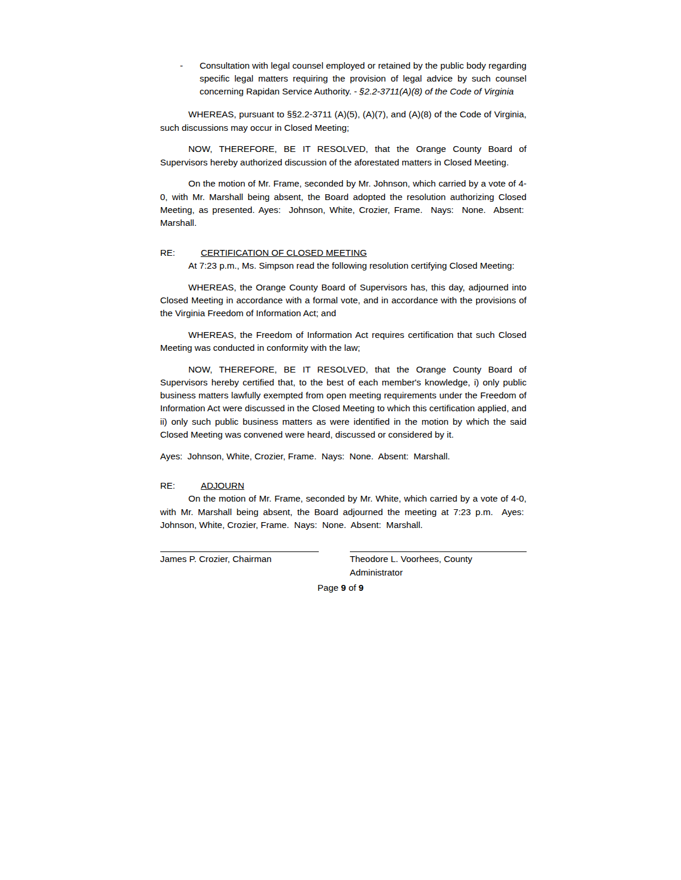-
Consultation with legal counsel employed or retained by the public body regarding specific legal matters requiring the provision of legal advice by such counsel concerning Rapidan Service Authority. - §2.2-3711(A)(8) of the Code of Virginia
WHEREAS, pursuant to §§2.2-3711 (A)(5), (A)(7), and (A)(8) of the Code of Virginia, such discussions may occur in Closed Meeting;
NOW, THEREFORE, BE IT RESOLVED, that the Orange County Board of Supervisors hereby authorized discussion of the aforestated matters in Closed Meeting.
On the motion of Mr. Frame, seconded by Mr. Johnson, which carried by a vote of 4-0, with Mr. Marshall being absent, the Board adopted the resolution authorizing Closed Meeting, as presented. Ayes: Johnson, White, Crozier, Frame. Nays: None. Absent: Marshall.
RE:
CERTIFICATION OF CLOSED MEETING
At 7:23 p.m., Ms. Simpson read the following resolution certifying Closed Meeting:
WHEREAS, the Orange County Board of Supervisors has, this day, adjourned into Closed Meeting in accordance with a formal vote, and in accordance with the provisions of the Virginia Freedom of Information Act; and
WHEREAS, the Freedom of Information Act requires certification that such Closed Meeting was conducted in conformity with the law;
NOW, THEREFORE, BE IT RESOLVED, that the Orange County Board of Supervisors hereby certified that, to the best of each member's knowledge, i) only public business matters lawfully exempted from open meeting requirements under the Freedom of Information Act were discussed in the Closed Meeting to which this certification applied, and ii) only such public business matters as were identified in the motion by which the said Closed Meeting was convened were heard, discussed or considered by it.
Ayes: Johnson, White, Crozier, Frame. Nays: None. Absent: Marshall.
RE:
ADJOURN
On the motion of Mr. Frame, seconded by Mr. White, which carried by a vote of 4-0, with Mr. Marshall being absent, the Board adjourned the meeting at 7:23 p.m. Ayes: Johnson, White, Crozier, Frame. Nays: None. Absent: Marshall.
James P. Crozier, Chairman
Theodore L. Voorhees, County Administrator
Page 9 of 9